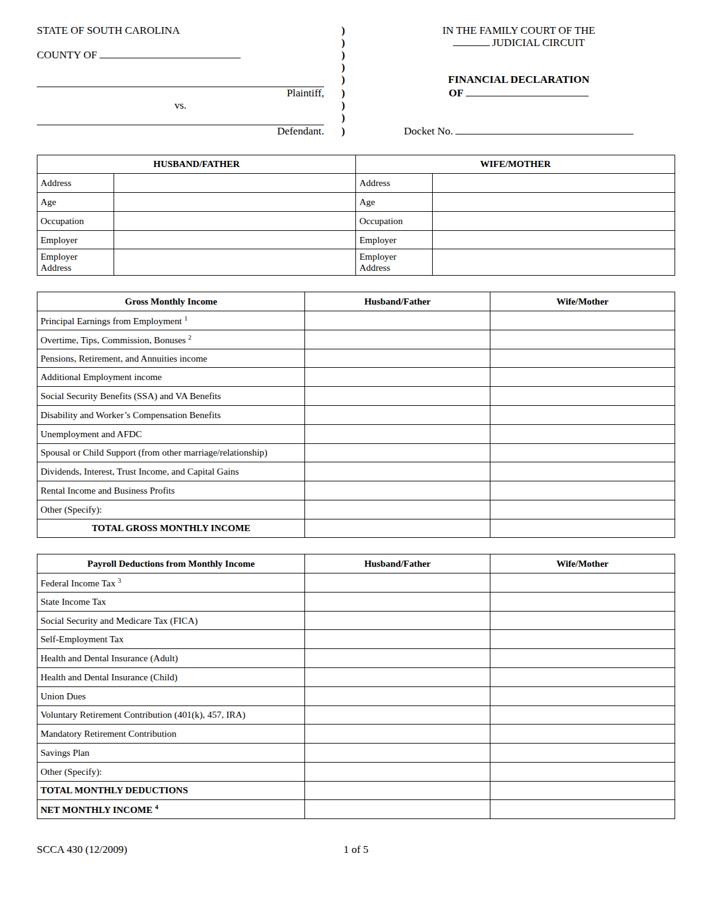| STATE OF SOUTH CAROLINA | ) | IN THE FAMILY COURT OF THE |
| | ) | JUDICIAL CIRCUIT |
| COUNTY OF | ) | |
| | ) | |
| | ) | FINANCIAL DECLARATION |
| Plaintiff, | ) | OF |
| vs. | ) | |
| | ) | |
| Defendant. | ) | Docket No. |
| HUSBAND/FATHER | WIFE/MOTHER |
| --- | --- |
| Address | | Address | |
| Age | | Age | |
| Occupation | | Occupation | |
| Employer | | Employer | |
| Employer Address | | Employer Address | |
| Gross Monthly Income | Husband/Father | Wife/Mother |
| --- | --- | --- |
| Principal Earnings from Employment 1 | | |
| Overtime, Tips, Commission, Bonuses 2 | | |
| Pensions, Retirement, and Annuities income | | |
| Additional Employment income | | |
| Social Security Benefits (SSA) and VA Benefits | | |
| Disability and Worker’s Compensation Benefits | | |
| Unemployment and AFDC | | |
| Spousal or Child Support (from other marriage/relationship) | | |
| Dividends, Interest, Trust Income, and Capital Gains | | |
| Rental Income and Business Profits | | |
| Other (Specify): | | |
| TOTAL GROSS MONTHLY INCOME | | |
| Payroll Deductions from Monthly Income | Husband/Father | Wife/Mother |
| --- | --- | --- |
| Federal Income Tax 3 | | |
| State Income Tax | | |
| Social Security and Medicare Tax (FICA) | | |
| Self-Employment Tax | | |
| Health and Dental Insurance (Adult) | | |
| Health and Dental Insurance (Child) | | |
| Union Dues | | |
| Voluntary Retirement Contribution (401(k), 457, IRA) | | |
| Mandatory Retirement Contribution | | |
| Savings Plan | | |
| Other (Specify): | | |
| TOTAL MONTHLY DEDUCTIONS | | |
| NET MONTHLY INCOME 4 | | |
SCCA 430 (12/2009) 1 of 5